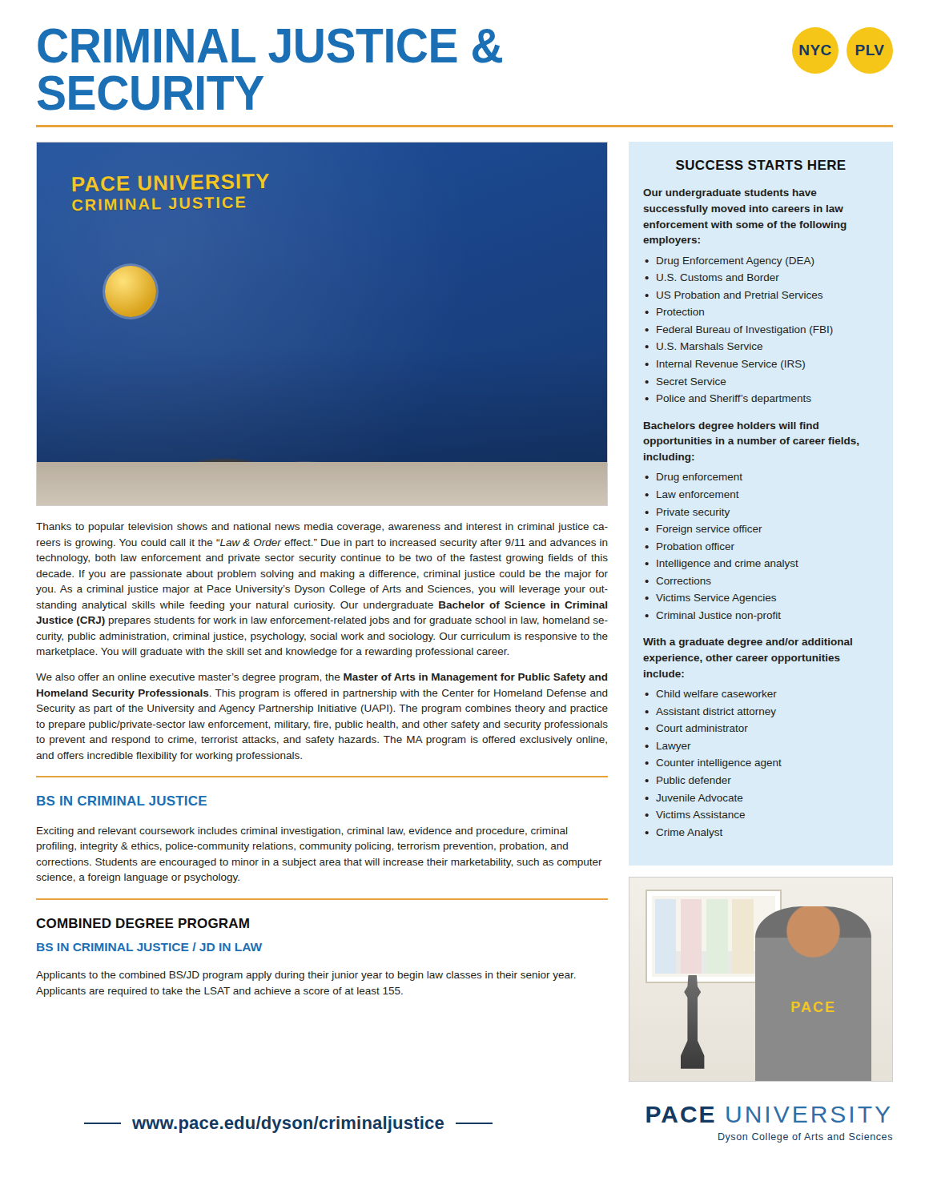Criminal Justice & Security
NYC PLV
PACE UNIVERSITYCRIMINAL JUSTICE
Thanks to popular television shows and national news media coverage, awareness and interest in criminal justice careers is growing. You could call it the “Law & Order effect.” Due in part to increased security after 9/11 and advances in technology, both law enforcement and private sector security continue to be two of the fastest growing fields of this decade. If you are passionate about problem solving and making a difference, criminal justice could be the major for you. As a criminal justice major at Pace University’s Dyson College of Arts and Sciences, you will leverage your outstanding analytical skills while feeding your natural curiosity. Our undergraduate Bachelor of Science in Criminal Justice (CRJ) prepares students for work in law enforcement-related jobs and for graduate school in law, homeland security, public administration, criminal justice, psychology, social work and sociology. Our curriculum is responsive to the marketplace. You will graduate with the skill set and knowledge for a rewarding professional career.
We also offer an online executive master’s degree program, the Master of Arts in Management for Public Safety and Homeland Security Professionals. This program is offered in partnership with the Center for Homeland Defense and Security as part of the University and Agency Partnership Initiative (UAPI). The program combines theory and practice to prepare public/private-sector law enforcement, military, fire, public health, and other safety and security professionals to prevent and respond to crime, terrorist attacks, and safety hazards. The MA program is offered exclusively online, and offers incredible flexibility for working professionals.
BS in Criminal Justice
Exciting and relevant coursework includes criminal investigation, criminal law, evidence and procedure, criminal profiling, integrity & ethics, police-community relations, community policing, terrorism prevention, probation, and corrections. Students are encouraged to minor in a subject area that will increase their marketability, such as computer science, a foreign language or psychology.
Combined Degree Program
BS in Criminal Justice / JD in Law
Applicants to the combined BS/JD program apply during their junior year to begin law classes in their senior year. Applicants are required to take the LSAT and achieve a score of at least 155.
Success Starts Here
Our undergraduate students have successfully moved into careers in law enforcement with some of the following employers:
Drug Enforcement Agency (DEA)
U.S. Customs and Border
US Probation and Pretrial Services
Protection
Federal Bureau of Investigation (FBI)
U.S. Marshals Service
Internal Revenue Service (IRS)
Secret Service
Police and Sheriff’s departments
Bachelors degree holders will find opportunities in a number of career fields, including:
Drug enforcement
Law enforcement
Private security
Foreign service officer
Probation officer
Intelligence and crime analyst
Corrections
Victims Service Agencies
Criminal Justice non-profit
With a graduate degree and/or additional experience, other career opportunities include:
Child welfare caseworker
Assistant district attorney
Court administrator
Lawyer
Counter intelligence agent
Public defender
Juvenile Advocate
Victims Assistance
Crime Analyst
www.pace.edu/dyson/criminaljustice
PACE UNIVERSITY
Dyson College of Arts and Sciences